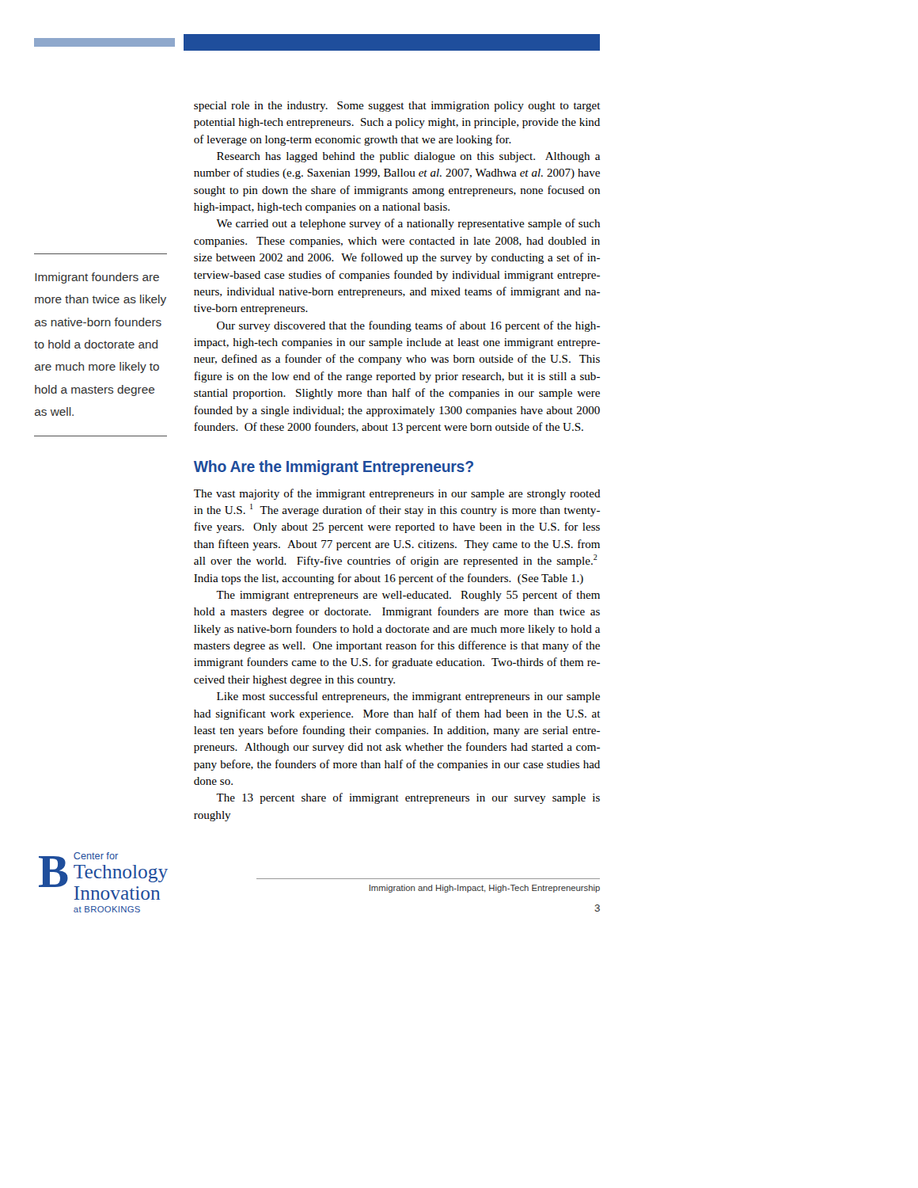Immigrant founders are more than twice as likely as native-born founders to hold a doctorate and are much more likely to hold a masters degree as well.
special role in the industry. Some suggest that immigration policy ought to target potential high-tech entrepreneurs. Such a policy might, in principle, provide the kind of leverage on long-term economic growth that we are looking for.
Research has lagged behind the public dialogue on this subject. Although a number of studies (e.g. Saxenian 1999, Ballou et al. 2007, Wadhwa et al. 2007) have sought to pin down the share of immigrants among entrepreneurs, none focused on high-impact, high-tech companies on a national basis.
We carried out a telephone survey of a nationally representative sample of such companies. These companies, which were contacted in late 2008, had doubled in size between 2002 and 2006. We followed up the survey by conducting a set of interview-based case studies of companies founded by individual immigrant entrepreneurs, individual native-born entrepreneurs, and mixed teams of immigrant and native-born entrepreneurs.
Our survey discovered that the founding teams of about 16 percent of the high-impact, high-tech companies in our sample include at least one immigrant entrepreneur, defined as a founder of the company who was born outside of the U.S. This figure is on the low end of the range reported by prior research, but it is still a substantial proportion. Slightly more than half of the companies in our sample were founded by a single individual; the approximately 1300 companies have about 2000 founders. Of these 2000 founders, about 13 percent were born outside of the U.S.
Who Are the Immigrant Entrepreneurs?
The vast majority of the immigrant entrepreneurs in our sample are strongly rooted in the U.S. 1 The average duration of their stay in this country is more than twenty-five years. Only about 25 percent were reported to have been in the U.S. for less than fifteen years. About 77 percent are U.S. citizens. They came to the U.S. from all over the world. Fifty-five countries of origin are represented in the sample.2 India tops the list, accounting for about 16 percent of the founders. (See Table 1.)
The immigrant entrepreneurs are well-educated. Roughly 55 percent of them hold a masters degree or doctorate. Immigrant founders are more than twice as likely as native-born founders to hold a doctorate and are much more likely to hold a masters degree as well. One important reason for this difference is that many of the immigrant founders came to the U.S. for graduate education. Two-thirds of them received their highest degree in this country.
Like most successful entrepreneurs, the immigrant entrepreneurs in our sample had significant work experience. More than half of them had been in the U.S. at least ten years before founding their companies. In addition, many are serial entrepreneurs. Although our survey did not ask whether the founders had started a company before, the founders of more than half of the companies in our case studies had done so.
The 13 percent share of immigrant entrepreneurs in our survey sample is roughly
B
Center for
Technology Innovation
at BROOKINGS
Immigration and High-Impact, High-Tech Entrepreneurship
3